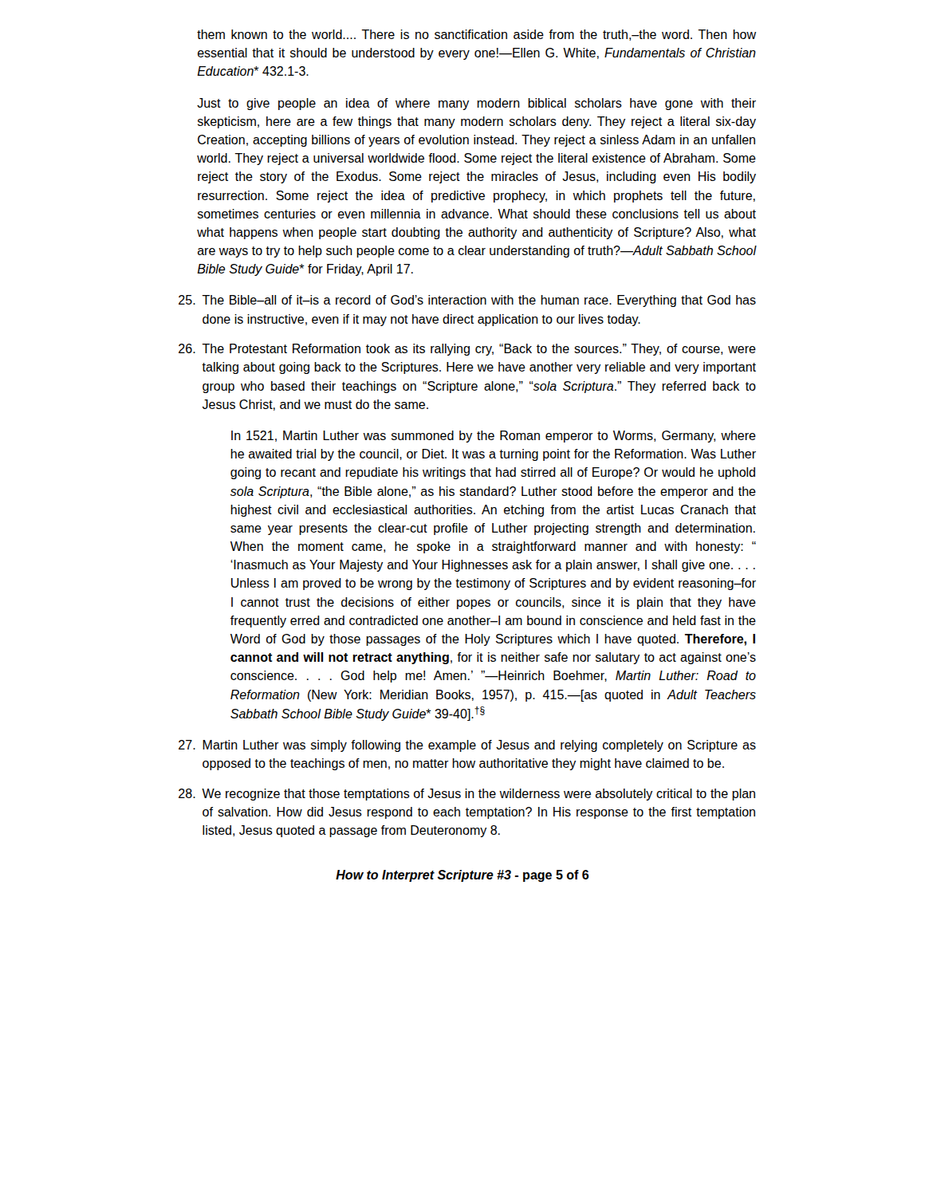them known to the world.... There is no sanctification aside from the truth,–the word. Then how essential that it should be understood by every one!—Ellen G. White, Fundamentals of Christian Education* 432.1-3.
Just to give people an idea of where many modern biblical scholars have gone with their skepticism, here are a few things that many modern scholars deny. They reject a literal six-day Creation, accepting billions of years of evolution instead. They reject a sinless Adam in an unfallen world. They reject a universal worldwide flood. Some reject the literal existence of Abraham. Some reject the story of the Exodus. Some reject the miracles of Jesus, including even His bodily resurrection. Some reject the idea of predictive prophecy, in which prophets tell the future, sometimes centuries or even millennia in advance. What should these conclusions tell us about what happens when people start doubting the authority and authenticity of Scripture? Also, what are ways to try to help such people come to a clear understanding of truth?—Adult Sabbath School Bible Study Guide* for Friday, April 17.
25. The Bible–all of it–is a record of God’s interaction with the human race. Everything that God has done is instructive, even if it may not have direct application to our lives today.
26. The Protestant Reformation took as its rallying cry, “Back to the sources.” They, of course, were talking about going back to the Scriptures. Here we have another very reliable and very important group who based their teachings on “Scripture alone,” “sola Scriptura.” They referred back to Jesus Christ, and we must do the same.
In 1521, Martin Luther was summoned by the Roman emperor to Worms, Germany, where he awaited trial by the council, or Diet. It was a turning point for the Reformation. Was Luther going to recant and repudiate his writings that had stirred all of Europe? Or would he uphold sola Scriptura, “the Bible alone,” as his standard? Luther stood before the emperor and the highest civil and ecclesiastical authorities. An etching from the artist Lucas Cranach that same year presents the clear-cut profile of Luther projecting strength and determination. When the moment came, he spoke in a straightforward manner and with honesty: “ ‘Inasmuch as Your Majesty and Your Highnesses ask for a plain answer, I shall give one. . . . Unless I am proved to be wrong by the testimony of Scriptures and by evident reasoning–for I cannot trust the decisions of either popes or councils, since it is plain that they have frequently erred and contradicted one another–I am bound in conscience and held fast in the Word of God by those passages of the Holy Scriptures which I have quoted. Therefore, I cannot and will not retract anything, for it is neither safe nor salutary to act against one’s conscience. . . . God help me! Amen.’ ”—Heinrich Boehmer, Martin Luther: Road to Reformation (New York: Meridian Books, 1957), p. 415.—[as quoted in Adult Teachers Sabbath School Bible Study Guide* 39-40].†§
27. Martin Luther was simply following the example of Jesus and relying completely on Scripture as opposed to the teachings of men, no matter how authoritative they might have claimed to be.
28. We recognize that those temptations of Jesus in the wilderness were absolutely critical to the plan of salvation. How did Jesus respond to each temptation? In His response to the first temptation listed, Jesus quoted a passage from Deuteronomy 8.
How to Interpret Scripture #3 - page 5 of 6